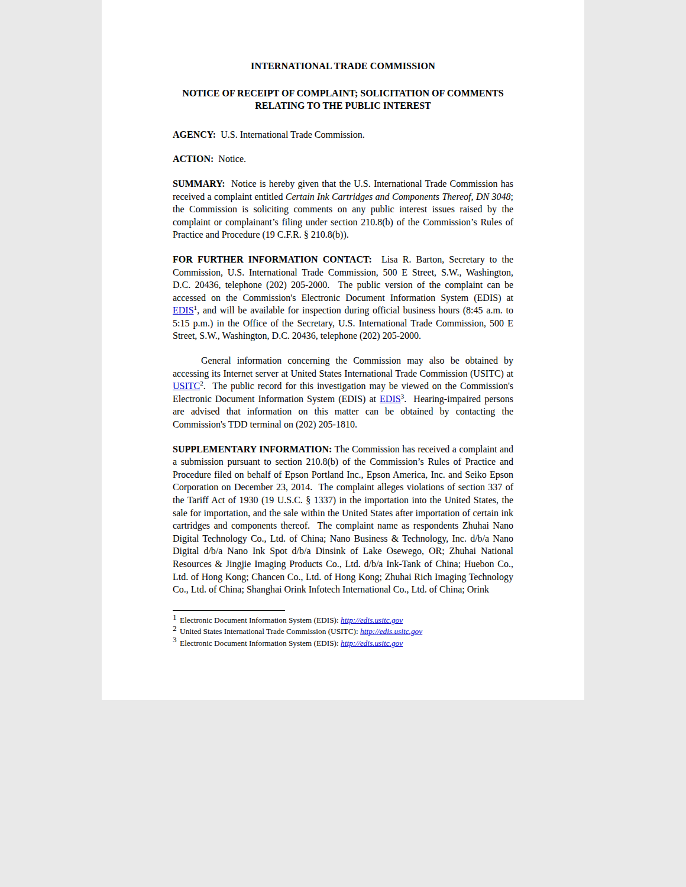INTERNATIONAL TRADE COMMISSION
NOTICE OF RECEIPT OF COMPLAINT; SOLICITATION OF COMMENTS
RELATING TO THE PUBLIC INTEREST
AGENCY: U.S. International Trade Commission.
ACTION: Notice.
SUMMARY: Notice is hereby given that the U.S. International Trade Commission has received a complaint entitled Certain Ink Cartridges and Components Thereof, DN 3048; the Commission is soliciting comments on any public interest issues raised by the complaint or complainant’s filing under section 210.8(b) of the Commission’s Rules of Practice and Procedure (19 C.F.R. § 210.8(b)).
FOR FURTHER INFORMATION CONTACT: Lisa R. Barton, Secretary to the Commission, U.S. International Trade Commission, 500 E Street, S.W., Washington, D.C. 20436, telephone (202) 205-2000. The public version of the complaint can be accessed on the Commission's Electronic Document Information System (EDIS) at EDIS1, and will be available for inspection during official business hours (8:45 a.m. to 5:15 p.m.) in the Office of the Secretary, U.S. International Trade Commission, 500 E Street, S.W., Washington, D.C. 20436, telephone (202) 205-2000.
General information concerning the Commission may also be obtained by accessing its Internet server at United States International Trade Commission (USITC) at USITC2. The public record for this investigation may be viewed on the Commission's Electronic Document Information System (EDIS) at EDIS3. Hearing-impaired persons are advised that information on this matter can be obtained by contacting the Commission's TDD terminal on (202) 205-1810.
SUPPLEMENTARY INFORMATION: The Commission has received a complaint and a submission pursuant to section 210.8(b) of the Commission’s Rules of Practice and Procedure filed on behalf of Epson Portland Inc., Epson America, Inc. and Seiko Epson Corporation on December 23, 2014. The complaint alleges violations of section 337 of the Tariff Act of 1930 (19 U.S.C. § 1337) in the importation into the United States, the sale for importation, and the sale within the United States after importation of certain ink cartridges and components thereof. The complaint name as respondents Zhuhai Nano Digital Technology Co., Ltd. of China; Nano Business & Technology, Inc. d/b/a Nano Digital d/b/a Nano Ink Spot d/b/a Dinsink of Lake Osewego, OR; Zhuhai National Resources & Jingjie Imaging Products Co., Ltd. d/b/a Ink-Tank of China; Huebon Co., Ltd. of Hong Kong; Chancen Co., Ltd. of Hong Kong; Zhuhai Rich Imaging Technology Co., Ltd. of China; Shanghai Orink Infotech International Co., Ltd. of China; Orink
1 Electronic Document Information System (EDIS): http://edis.usitc.gov
2 United States International Trade Commission (USITC): http://edis.usitc.gov
3 Electronic Document Information System (EDIS): http://edis.usitc.gov